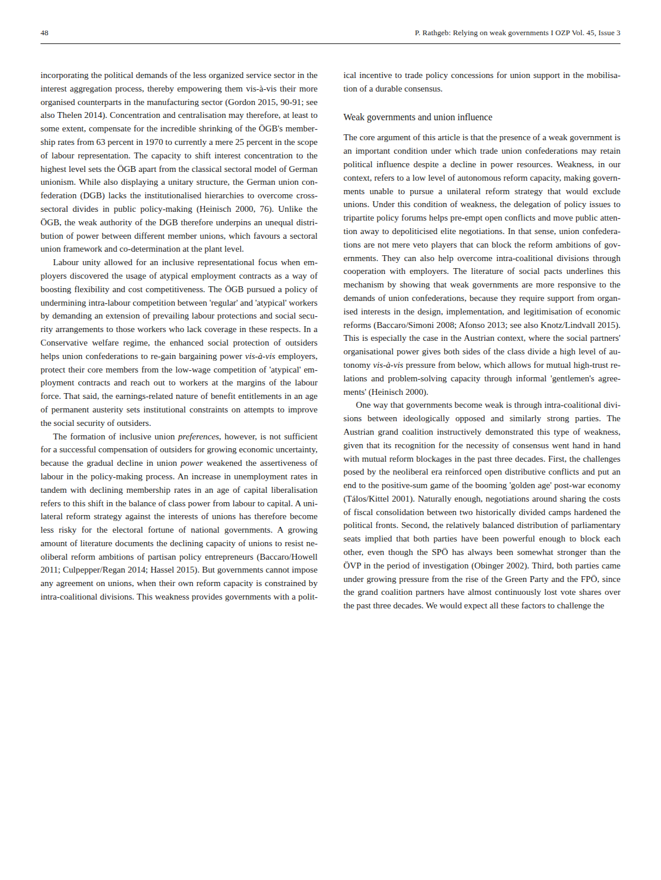48 P. Rathgeb: Relying on weak governments I OZP Vol. 45, Issue 3
incorporating the political demands of the less organized service sector in the interest aggregation process, thereby empowering them vis-à-vis their more organised counterparts in the manufacturing sector (Gordon 2015, 90-91; see also Thelen 2014). Concentration and centralisation may therefore, at least to some extent, compensate for the incredible shrinking of the ÖGB's membership rates from 63 percent in 1970 to currently a mere 25 percent in the scope of labour representation. The capacity to shift interest concentration to the highest level sets the ÖGB apart from the classical sectoral model of German unionism. While also displaying a unitary structure, the German union confederation (DGB) lacks the institutionalised hierarchies to overcome cross-sectoral divides in public policy-making (Heinisch 2000, 76). Unlike the ÖGB, the weak authority of the DGB therefore underpins an unequal distribution of power between different member unions, which favours a sectoral union framework and co-determination at the plant level.
Labour unity allowed for an inclusive representational focus when employers discovered the usage of atypical employment contracts as a way of boosting flexibility and cost competitiveness. The ÖGB pursued a policy of undermining intra-labour competition between 'regular' and 'atypical' workers by demanding an extension of prevailing labour protections and social security arrangements to those workers who lack coverage in these respects. In a Conservative welfare regime, the enhanced social protection of outsiders helps union confederations to re-gain bargaining power vis-à-vis employers, protect their core members from the low-wage competition of 'atypical' employment contracts and reach out to workers at the margins of the labour force. That said, the earnings-related nature of benefit entitlements in an age of permanent austerity sets institutional constraints on attempts to improve the social security of outsiders.
The formation of inclusive union preferences, however, is not sufficient for a successful compensation of outsiders for growing economic uncertainty, because the gradual decline in union power weakened the assertiveness of labour in the policy-making process. An increase in unemployment rates in tandem with declining membership rates in an age of capital liberalisation refers to this shift in the balance of class power from labour to capital. A unilateral reform strategy against the interests of unions has therefore become less risky for the electoral fortune of national governments. A growing amount of literature documents the declining capacity of unions to resist neoliberal reform ambitions of partisan policy entrepreneurs (Baccaro/Howell 2011; Culpepper/Regan 2014; Hassel 2015). But governments cannot impose any agreement on unions, when their own reform capacity is constrained by intra-coalitional divisions. This weakness provides governments with a political incentive to trade policy concessions for union support in the mobilisation of a durable consensus.
Weak governments and union influence
The core argument of this article is that the presence of a weak government is an important condition under which trade union confederations may retain political influence despite a decline in power resources. Weakness, in our context, refers to a low level of autonomous reform capacity, making governments unable to pursue a unilateral reform strategy that would exclude unions. Under this condition of weakness, the delegation of policy issues to tripartite policy forums helps pre-empt open conflicts and move public attention away to depoliticised elite negotiations. In that sense, union confederations are not mere veto players that can block the reform ambitions of governments. They can also help overcome intra-coalitional divisions through cooperation with employers. The literature of social pacts underlines this mechanism by showing that weak governments are more responsive to the demands of union confederations, because they require support from organised interests in the design, implementation, and legitimisation of economic reforms (Baccaro/Simoni 2008; Afonso 2013; see also Knotz/Lindvall 2015). This is especially the case in the Austrian context, where the social partners' organisational power gives both sides of the class divide a high level of autonomy vis-à-vis pressure from below, which allows for mutual high-trust relations and problem-solving capacity through informal 'gentlemen's agreements' (Heinisch 2000).
One way that governments become weak is through intra-coalitional divisions between ideologically opposed and similarly strong parties. The Austrian grand coalition instructively demonstrated this type of weakness, given that its recognition for the necessity of consensus went hand in hand with mutual reform blockages in the past three decades. First, the challenges posed by the neoliberal era reinforced open distributive conflicts and put an end to the positive-sum game of the booming 'golden age' post-war economy (Tálos/Kittel 2001). Naturally enough, negotiations around sharing the costs of fiscal consolidation between two historically divided camps hardened the political fronts. Second, the relatively balanced distribution of parliamentary seats implied that both parties have been powerful enough to block each other, even though the SPÖ has always been somewhat stronger than the ÖVP in the period of investigation (Obinger 2002). Third, both parties came under growing pressure from the rise of the Green Party and the FPÖ, since the grand coalition partners have almost continuously lost vote shares over the past three decades. We would expect all these factors to challenge the